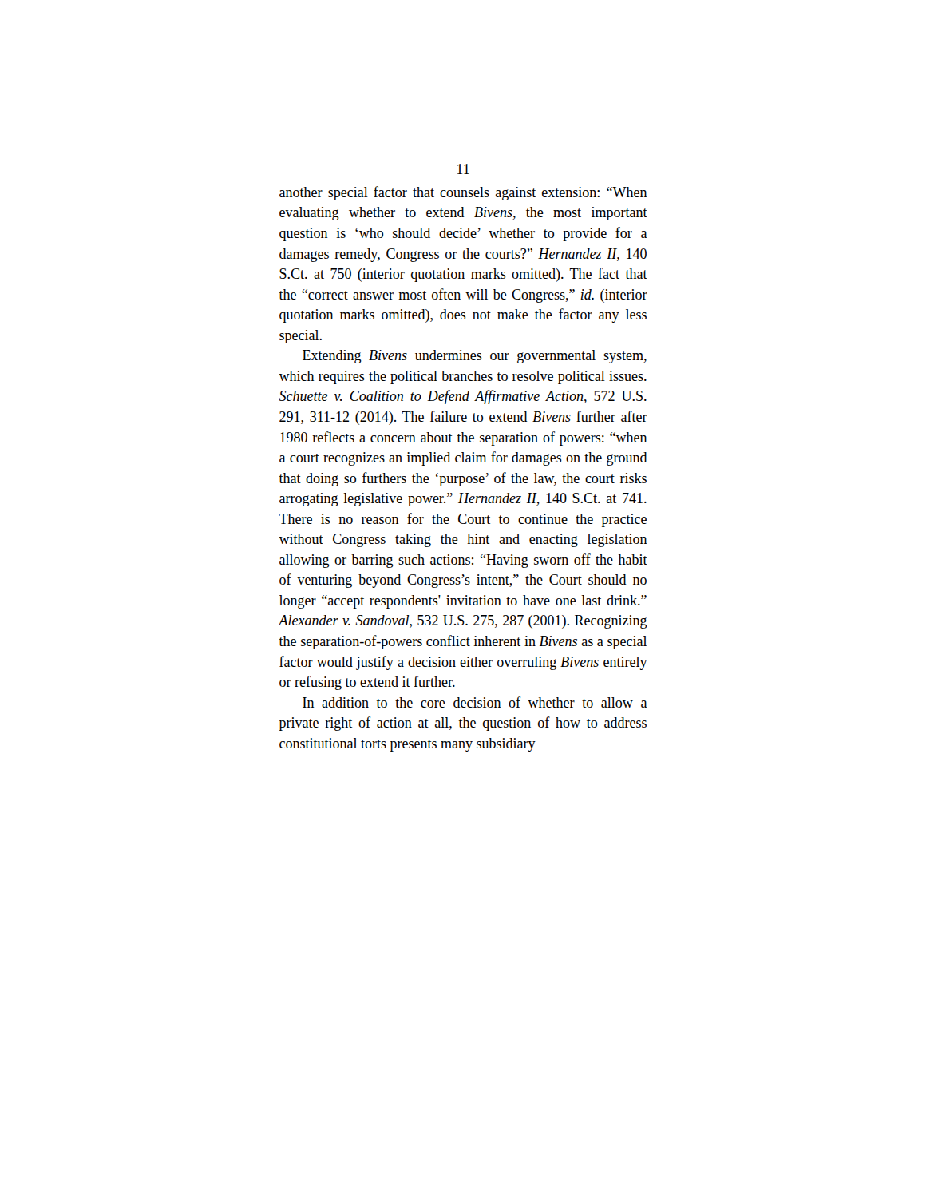11
another special factor that counsels against extension: “When evaluating whether to extend Bivens, the most important question is ‘who should decide’ whether to provide for a damages remedy, Congress or the courts?” Hernandez II, 140 S.Ct. at 750 (interior quotation marks omitted). The fact that the “correct answer most often will be Congress,” id. (interior quotation marks omitted), does not make the factor any less special.
Extending Bivens undermines our governmental system, which requires the political branches to resolve political issues. Schuette v. Coalition to Defend Affirmative Action, 572 U.S. 291, 311-12 (2014). The failure to extend Bivens further after 1980 reflects a concern about the separation of powers: “when a court recognizes an implied claim for damages on the ground that doing so furthers the ‘purpose’ of the law, the court risks arrogating legislative power.” Hernandez II, 140 S.Ct. at 741. There is no reason for the Court to continue the practice without Congress taking the hint and enacting legislation allowing or barring such actions: “Having sworn off the habit of venturing beyond Congress’s intent,” the Court should no longer “accept respondents' invitation to have one last drink.” Alexander v. Sandoval, 532 U.S. 275, 287 (2001). Recognizing the separation-of-powers conflict inherent in Bivens as a special factor would justify a decision either overruling Bivens entirely or refusing to extend it further.
In addition to the core decision of whether to allow a private right of action at all, the question of how to address constitutional torts presents many subsidiary